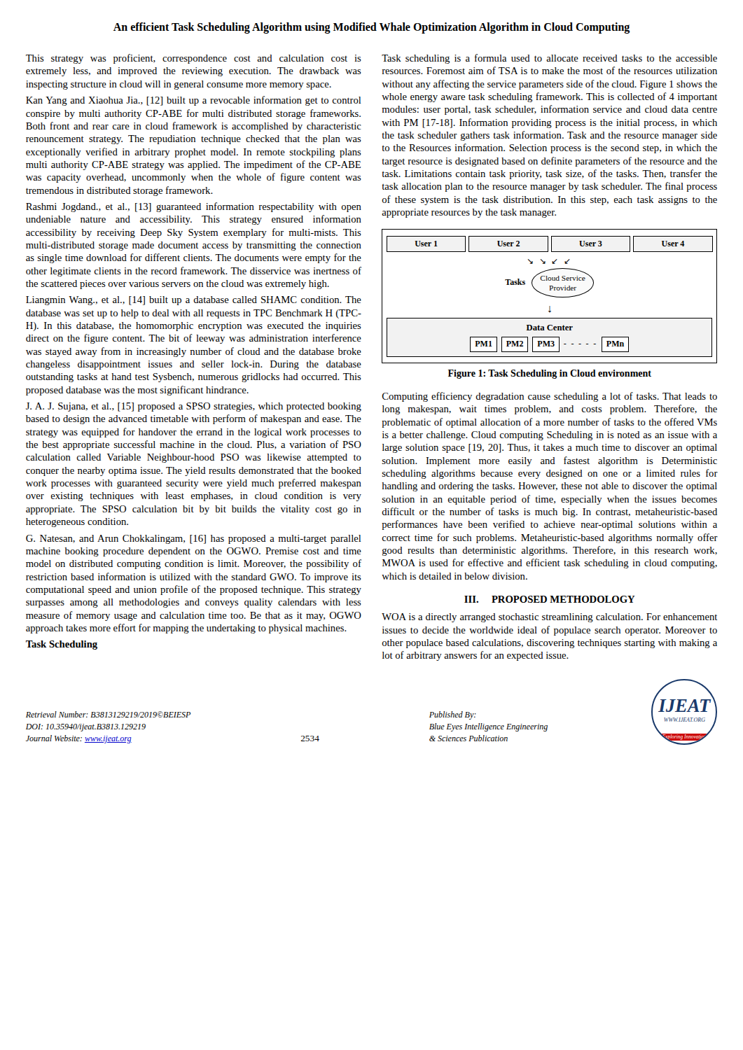An efficient Task Scheduling Algorithm using Modified Whale Optimization Algorithm in Cloud Computing
This strategy was proficient, correspondence cost and calculation cost is extremely less, and improved the reviewing execution. The drawback was inspecting structure in cloud will in general consume more memory space.
Kan Yang and Xiaohua Jia., [12] built up a revocable information get to control conspire by multi authority CP-ABE for multi distributed storage frameworks. Both front and rear care in cloud framework is accomplished by characteristic renouncement strategy. The repudiation technique checked that the plan was exceptionally verified in arbitrary prophet model. In remote stockpiling plans multi authority CP-ABE strategy was applied. The impediment of the CP-ABE was capacity overhead, uncommonly when the whole of figure content was tremendous in distributed storage framework.
Rashmi Jogdand., et al., [13] guaranteed information respectability with open undeniable nature and accessibility. This strategy ensured information accessibility by receiving Deep Sky System exemplary for multi-mists. This multi-distributed storage made document access by transmitting the connection as single time download for different clients. The documents were empty for the other legitimate clients in the record framework. The disservice was inertness of the scattered pieces over various servers on the cloud was extremely high.
Liangmin Wang., et al., [14] built up a database called SHAMC condition. The database was set up to help to deal with all requests in TPC Benchmark H (TPC-H). In this database, the homomorphic encryption was executed the inquiries direct on the figure content. The bit of leeway was administration interference was stayed away from in increasingly number of cloud and the database broke changeless disappointment issues and seller lock-in. During the database outstanding tasks at hand test Sysbench, numerous gridlocks had occurred. This proposed database was the most significant hindrance.
J. A. J. Sujana, et al., [15] proposed a SPSO strategies, which protected booking based to design the advanced timetable with perform of makespan and ease. The strategy was equipped for handover the errand in the logical work processes to the best appropriate successful machine in the cloud. Plus, a variation of PSO calculation called Variable Neighbour-hood PSO was likewise attempted to conquer the nearby optima issue. The yield results demonstrated that the booked work processes with guaranteed security were yield much preferred makespan over existing techniques with least emphases, in cloud condition is very appropriate. The SPSO calculation bit by bit builds the vitality cost go in heterogeneous condition.
G. Natesan, and Arun Chokkalingam, [16] has proposed a multi-target parallel machine booking procedure dependent on the OGWO. Premise cost and time model on distributed computing condition is limit. Moreover, the possibility of restriction based information is utilized with the standard GWO. To improve its computational speed and union profile of the proposed technique. This strategy surpasses among all methodologies and conveys quality calendars with less measure of memory usage and calculation time too. Be that as it may, OGWO approach takes more effort for mapping the undertaking to physical machines.
Task Scheduling
Task scheduling is a formula used to allocate received tasks to the accessible resources. Foremost aim of TSA is to make the most of the resources utilization without any affecting the service parameters side of the cloud. Figure 1 shows the whole energy aware task scheduling framework. This is collected of 4 important modules: user portal, task scheduler, information service and cloud data centre with PM [17-18]. Information providing process is the initial process, in which the task scheduler gathers task information. Task and the resource manager side to the Resources information. Selection process is the second step, in which the target resource is designated based on definite parameters of the resource and the task. Limitations contain task priority, task size, of the tasks. Then, transfer the task allocation plan to the resource manager by task scheduler. The final process of these system is the task distribution. In this step, each task assigns to the appropriate resources by the task manager.
User 1
User 2
User 3
User 4
↘ ↘ ↙ ↙
Tasks Cloud Service
Provider
↓
Data Center
PM1 PM2 PM3 - - - - - PMn
Figure 1: Task Scheduling in Cloud environment
Computing efficiency degradation cause scheduling a lot of tasks. That leads to long makespan, wait times problem, and costs problem. Therefore, the problematic of optimal allocation of a more number of tasks to the offered VMs is a better challenge. Cloud computing Scheduling in is noted as an issue with a large solution space [19, 20]. Thus, it takes a much time to discover an optimal solution. Implement more easily and fastest algorithm is Deterministic scheduling algorithms because every designed on one or a limited rules for handling and ordering the tasks. However, these not able to discover the optimal solution in an equitable period of time, especially when the issues becomes difficult or the number of tasks is much big. In contrast, metaheuristic-based performances have been verified to achieve near-optimal solutions within a correct time for such problems. Metaheuristic-based algorithms normally offer good results than deterministic algorithms. Therefore, in this research work, MWOA is used for effective and efficient task scheduling in cloud computing, which is detailed in below division.
III. PROPOSED METHODOLOGY
WOA is a directly arranged stochastic streamlining calculation. For enhancement issues to decide the worldwide ideal of populace search operator. Moreover to other populace based calculations, discovering techniques starting with making a lot of arbitrary answers for an expected issue.
Retrieval Number: B3813129219/2019©BEIESP
DOI: 10.35940/ijeat.B3813.129219
Journal Website: www.ijeat.org
2534
Published By:
Blue Eyes Intelligence Engineering
& Sciences Publication
IJEAT WWW.IJEAT.ORG Exploring Innovation